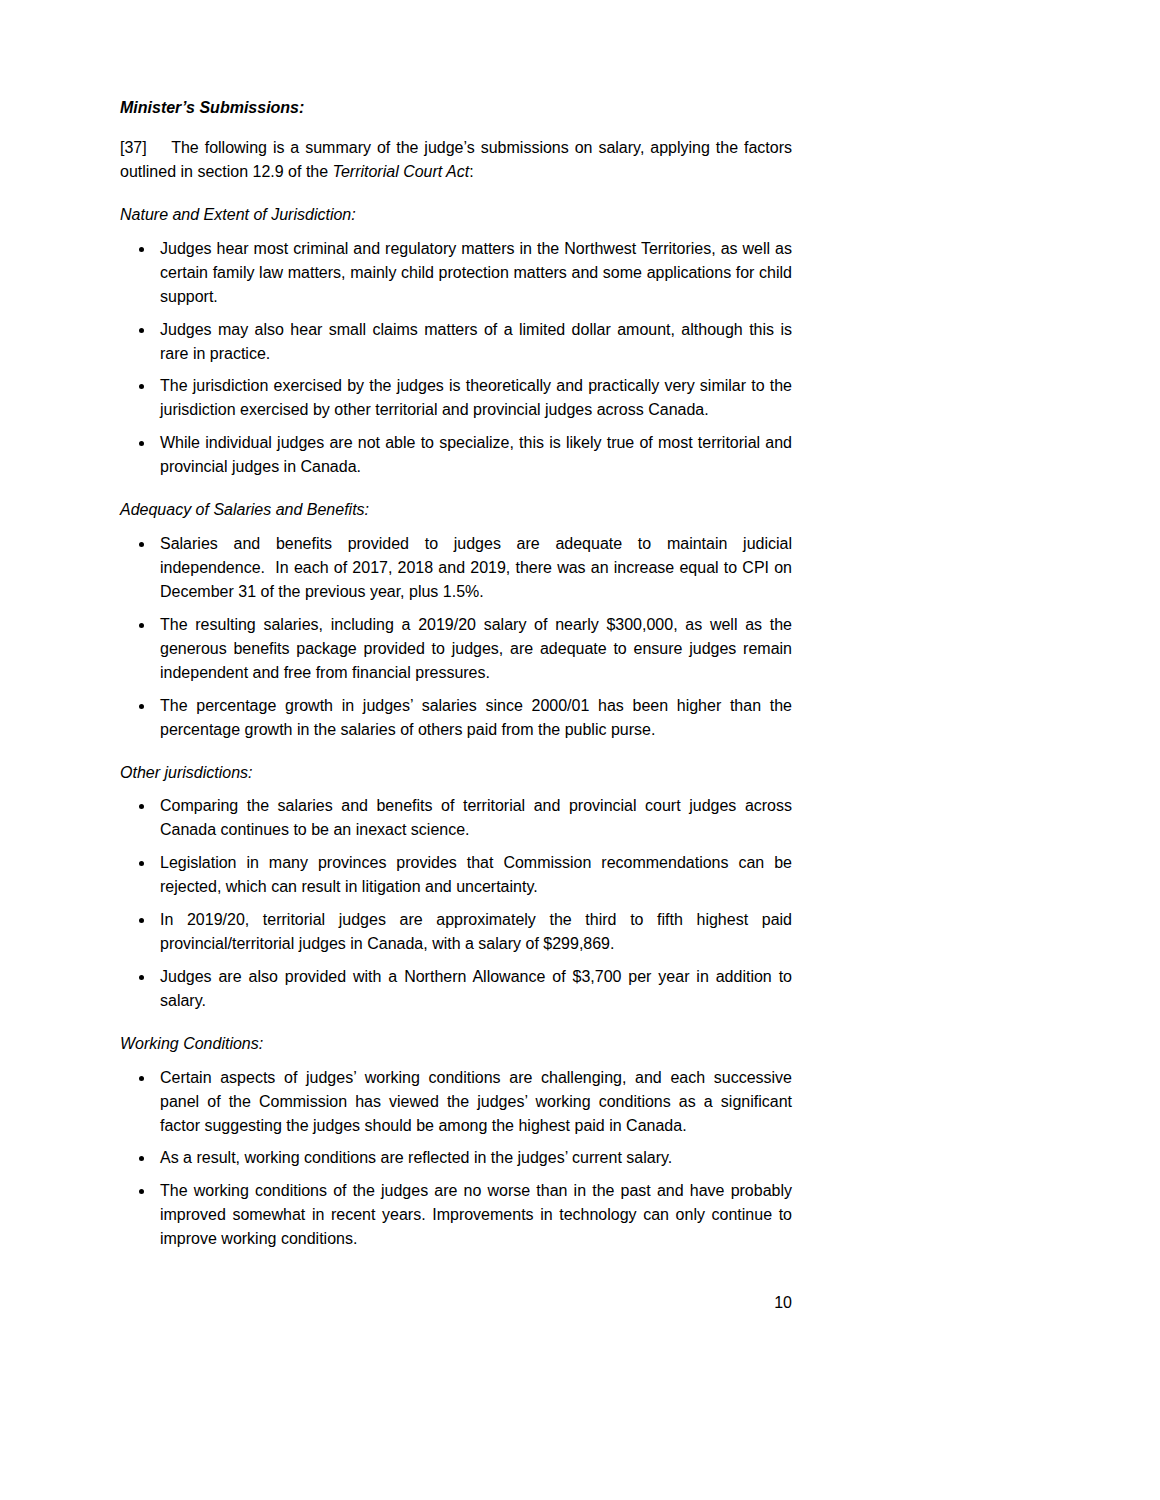Minister’s Submissions:
[37] The following is a summary of the judge’s submissions on salary, applying the factors outlined in section 12.9 of the Territorial Court Act:
Nature and Extent of Jurisdiction:
Judges hear most criminal and regulatory matters in the Northwest Territories, as well as certain family law matters, mainly child protection matters and some applications for child support.
Judges may also hear small claims matters of a limited dollar amount, although this is rare in practice.
The jurisdiction exercised by the judges is theoretically and practically very similar to the jurisdiction exercised by other territorial and provincial judges across Canada.
While individual judges are not able to specialize, this is likely true of most territorial and provincial judges in Canada.
Adequacy of Salaries and Benefits:
Salaries and benefits provided to judges are adequate to maintain judicial independence. In each of 2017, 2018 and 2019, there was an increase equal to CPI on December 31 of the previous year, plus 1.5%.
The resulting salaries, including a 2019/20 salary of nearly $300,000, as well as the generous benefits package provided to judges, are adequate to ensure judges remain independent and free from financial pressures.
The percentage growth in judges’ salaries since 2000/01 has been higher than the percentage growth in the salaries of others paid from the public purse.
Other jurisdictions:
Comparing the salaries and benefits of territorial and provincial court judges across Canada continues to be an inexact science.
Legislation in many provinces provides that Commission recommendations can be rejected, which can result in litigation and uncertainty.
In 2019/20, territorial judges are approximately the third to fifth highest paid provincial/territorial judges in Canada, with a salary of $299,869.
Judges are also provided with a Northern Allowance of $3,700 per year in addition to salary.
Working Conditions:
Certain aspects of judges’ working conditions are challenging, and each successive panel of the Commission has viewed the judges’ working conditions as a significant factor suggesting the judges should be among the highest paid in Canada.
As a result, working conditions are reflected in the judges’ current salary.
The working conditions of the judges are no worse than in the past and have probably improved somewhat in recent years. Improvements in technology can only continue to improve working conditions.
10